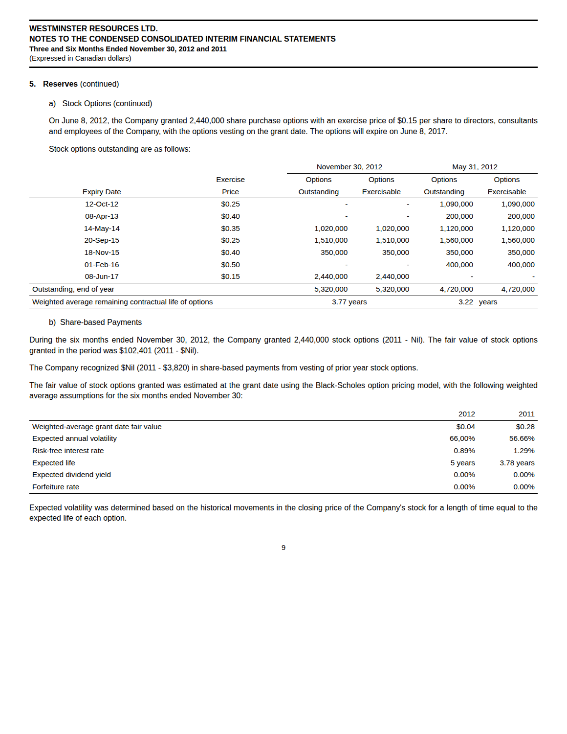WESTMINSTER RESOURCES LTD.
NOTES TO THE CONDENSED CONSOLIDATED INTERIM FINANCIAL STATEMENTS
Three and Six Months Ended November 30, 2012 and 2011
(Expressed in Canadian dollars)
5. Reserves (continued)
a) Stock Options (continued)
On June 8, 2012, the Company granted 2,440,000 share purchase options with an exercise price of $0.15 per share to directors, consultants and employees of the Company, with the options vesting on the grant date. The options will expire on June 8, 2017.
Stock options outstanding are as follows:
| | November 30, 2012 | May 31, 2012 |
| | Exercise | Options | Options | Options | Options |
| Expiry Date | Price | Outstanding | Exercisable | Outstanding | Exercisable |
| 12-Oct-12 | $0.25 | - | - | 1,090,000 | 1,090,000 |
| 08-Apr-13 | $0.40 | - | - | 200,000 | 200,000 |
| 14-May-14 | $0.35 | 1,020,000 | 1,020,000 | 1,120,000 | 1,120,000 |
| 20-Sep-15 | $0.25 | 1,510,000 | 1,510,000 | 1,560,000 | 1,560,000 |
| 18-Nov-15 | $0.40 | 350,000 | 350,000 | 350,000 | 350,000 |
| 01-Feb-16 | $0.50 | - | - | 400,000 | 400,000 |
| 08-Jun-17 | $0.15 | 2,440,000 | 2,440,000 | - | - |
| Outstanding, end of year | 5,320,000 | 5,320,000 | 4,720,000 | 4,720,000 |
| Weighted average remaining contractual life of options | 3.77 years | 3.22 | years |
b) Share-based Payments
During the six months ended November 30, 2012, the Company granted 2,440,000 stock options (2011 - Nil). The fair value of stock options granted in the period was $102,401 (2011 - $Nil).
The Company recognized $Nil (2011 - $3,820) in share-based payments from vesting of prior year stock options.
The fair value of stock options granted was estimated at the grant date using the Black-Scholes option pricing model, with the following weighted average assumptions for the six months ended November 30:
| | 2012 | 2011 |
| Weighted-average grant date fair value | $0.04 | $0.28 |
| Expected annual volatility | 66,00% | 56.66% |
| Risk-free interest rate | 0.89% | 1.29% |
| Expected life | 5 years | 3.78 years |
| Expected dividend yield | 0.00% | 0.00% |
| Forfeiture rate | 0.00% | 0.00% |
Expected volatility was determined based on the historical movements in the closing price of the Company's stock for a length of time equal to the expected life of each option.
9